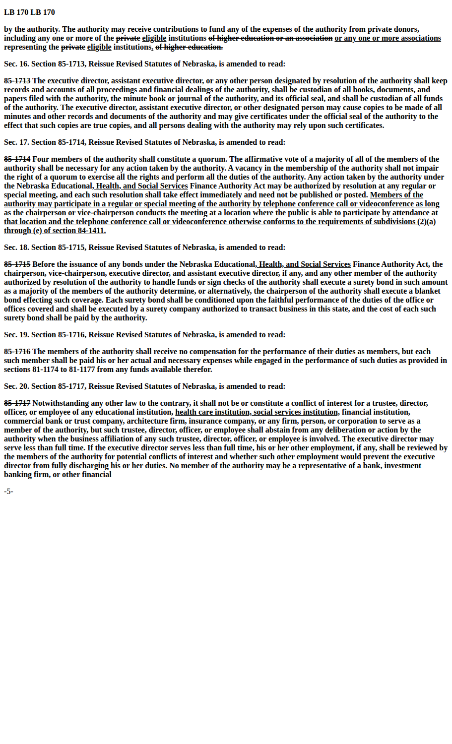LB 170 LB 170
by the authority. The authority may receive contributions to fund any of the expenses of the authority from private donors, including any one or more of the private eligible institutions of higher education or an association or any one or more associations representing the private eligible institutions. of higher education.
Sec. 16. Section 85-1713, Reissue Revised Statutes of Nebraska, is amended to read:
85-1713 The executive director, assistant executive director, or any other person designated by resolution of the authority shall keep records and accounts of all proceedings and financial dealings of the authority, shall be custodian of all books, documents, and papers filed with the authority, the minute book or journal of the authority, and its official seal, and shall be custodian of all funds of the authority. The executive director, assistant executive director, or other designated person may cause copies to be made of all minutes and other records and documents of the authority and may give certificates under the official seal of the authority to the effect that such copies are true copies, and all persons dealing with the authority may rely upon such certificates.
Sec. 17. Section 85-1714, Reissue Revised Statutes of Nebraska, is amended to read:
85-1714 Four members of the authority shall constitute a quorum. The affirmative vote of a majority of all of the members of the authority shall be necessary for any action taken by the authority. A vacancy in the membership of the authority shall not impair the right of a quorum to exercise all the rights and perform all the duties of the authority. Any action taken by the authority under the Nebraska Educational, Health, and Social Services Finance Authority Act may be authorized by resolution at any regular or special meeting, and each such resolution shall take effect immediately and need not be published or posted. Members of the authority may participate in a regular or special meeting of the authority by telephone conference call or videoconference as long as the chairperson or vice-chairperson conducts the meeting at a location where the public is able to participate by attendance at that location and the telephone conference call or videoconference otherwise conforms to the requirements of subdivisions (2)(a) through (e) of section 84-1411.
Sec. 18. Section 85-1715, Reissue Revised Statutes of Nebraska, is amended to read:
85-1715 Before the issuance of any bonds under the Nebraska Educational, Health, and Social Services Finance Authority Act, the chairperson, vice-chairperson, executive director, and assistant executive director, if any, and any other member of the authority authorized by resolution of the authority to handle funds or sign checks of the authority shall execute a surety bond in such amount as a majority of the members of the authority determine, or alternatively, the chairperson of the authority shall execute a blanket bond effecting such coverage. Each surety bond shall be conditioned upon the faithful performance of the duties of the office or offices covered and shall be executed by a surety company authorized to transact business in this state, and the cost of each such surety bond shall be paid by the authority.
Sec. 19. Section 85-1716, Reissue Revised Statutes of Nebraska, is amended to read:
85-1716 The members of the authority shall receive no compensation for the performance of their duties as members, but each such member shall be paid his or her actual and necessary expenses while engaged in the performance of such duties as provided in sections 81-1174 to 81-1177 from any funds available therefor.
Sec. 20. Section 85-1717, Reissue Revised Statutes of Nebraska, is amended to read:
85-1717 Notwithstanding any other law to the contrary, it shall not be or constitute a conflict of interest for a trustee, director, officer, or employee of any educational institution, health care institution, social services institution, financial institution, commercial bank or trust company, architecture firm, insurance company, or any firm, person, or corporation to serve as a member of the authority, but such trustee, director, officer, or employee shall abstain from any deliberation or action by the authority when the business affiliation of any such trustee, director, officer, or employee is involved. The executive director may serve less than full time. If the executive director serves less than full time, his or her other employment, if any, shall be reviewed by the members of the authority for potential conflicts of interest and whether such other employment would prevent the executive director from fully discharging his or her duties. No member of the authority may be a representative of a bank, investment banking firm, or other financial
-5-